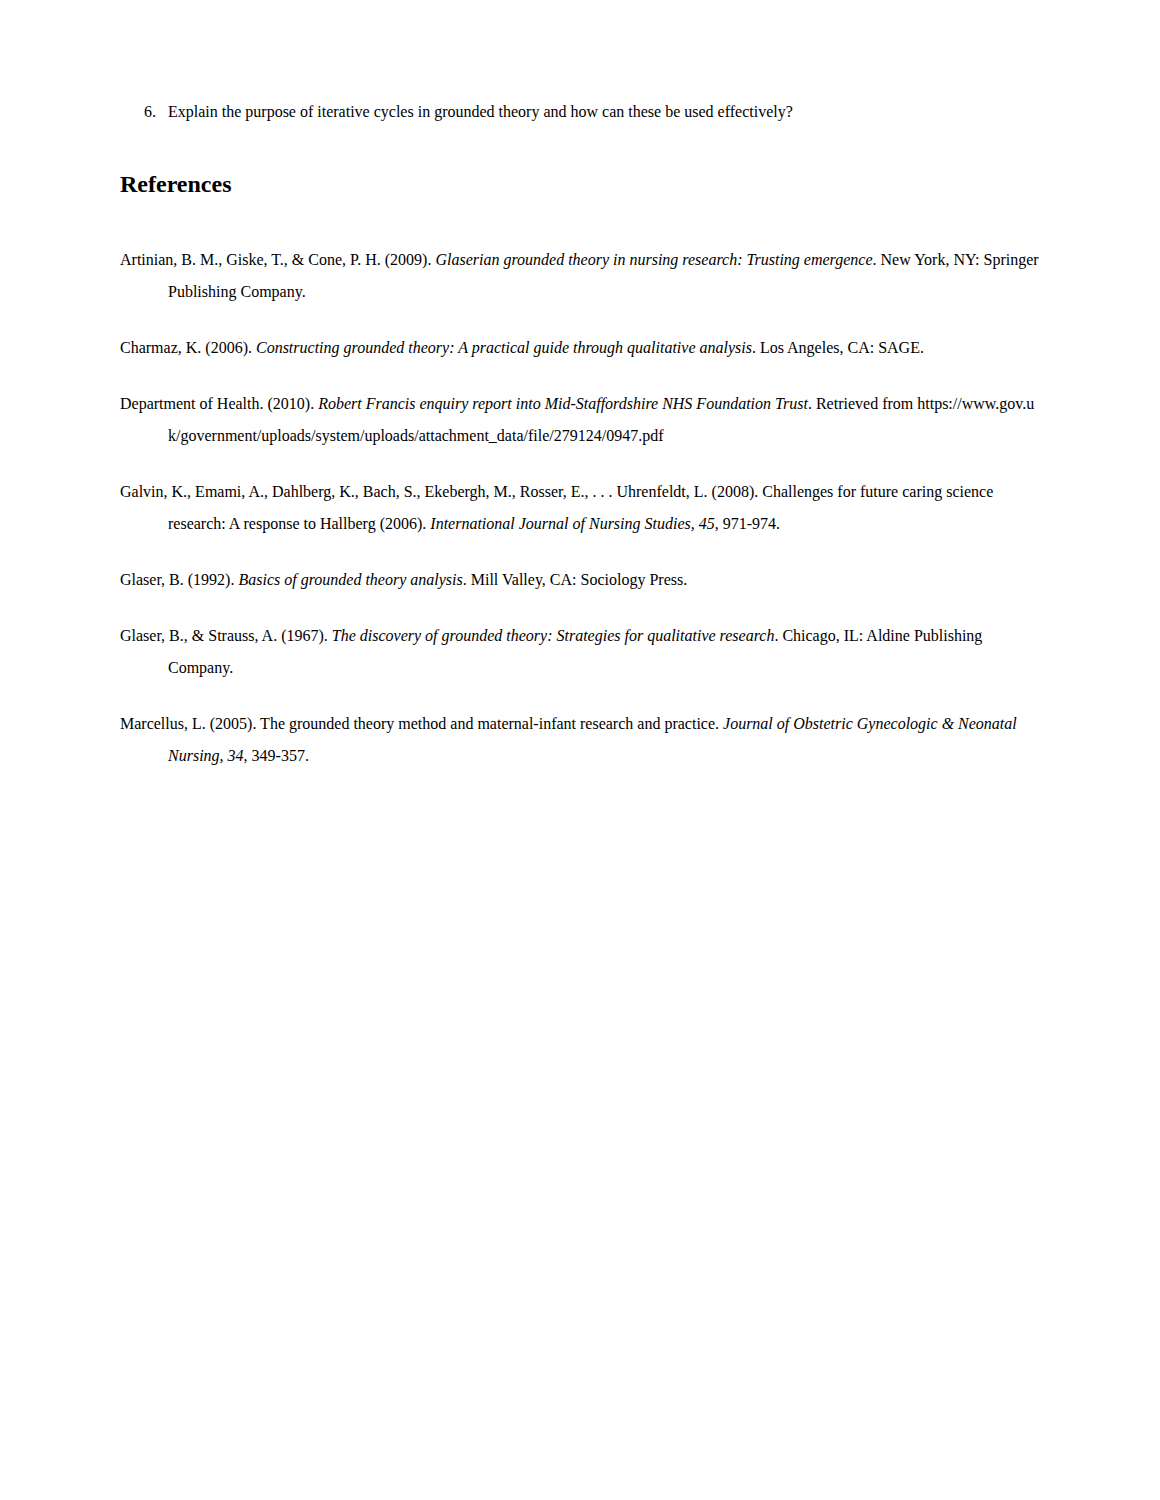Explain the purpose of iterative cycles in grounded theory and how can these be used effectively?
References
Artinian, B. M., Giske, T., & Cone, P. H. (2009). Glaserian grounded theory in nursing research: Trusting emergence. New York, NY: Springer Publishing Company.
Charmaz, K. (2006). Constructing grounded theory: A practical guide through qualitative analysis. Los Angeles, CA: SAGE.
Department of Health. (2010). Robert Francis enquiry report into Mid-Staffordshire NHS Foundation Trust. Retrieved from https://www.gov.uk/government/uploads/system/uploads/attachment_data/file/279124/0947.pdf
Galvin, K., Emami, A., Dahlberg, K., Bach, S., Ekebergh, M., Rosser, E., . . . Uhrenfeldt, L. (2008). Challenges for future caring science research: A response to Hallberg (2006). International Journal of Nursing Studies, 45, 971-974.
Glaser, B. (1992). Basics of grounded theory analysis. Mill Valley, CA: Sociology Press.
Glaser, B., & Strauss, A. (1967). The discovery of grounded theory: Strategies for qualitative research. Chicago, IL: Aldine Publishing Company.
Marcellus, L. (2005). The grounded theory method and maternal-infant research and practice. Journal of Obstetric Gynecologic & Neonatal Nursing, 34, 349-357.